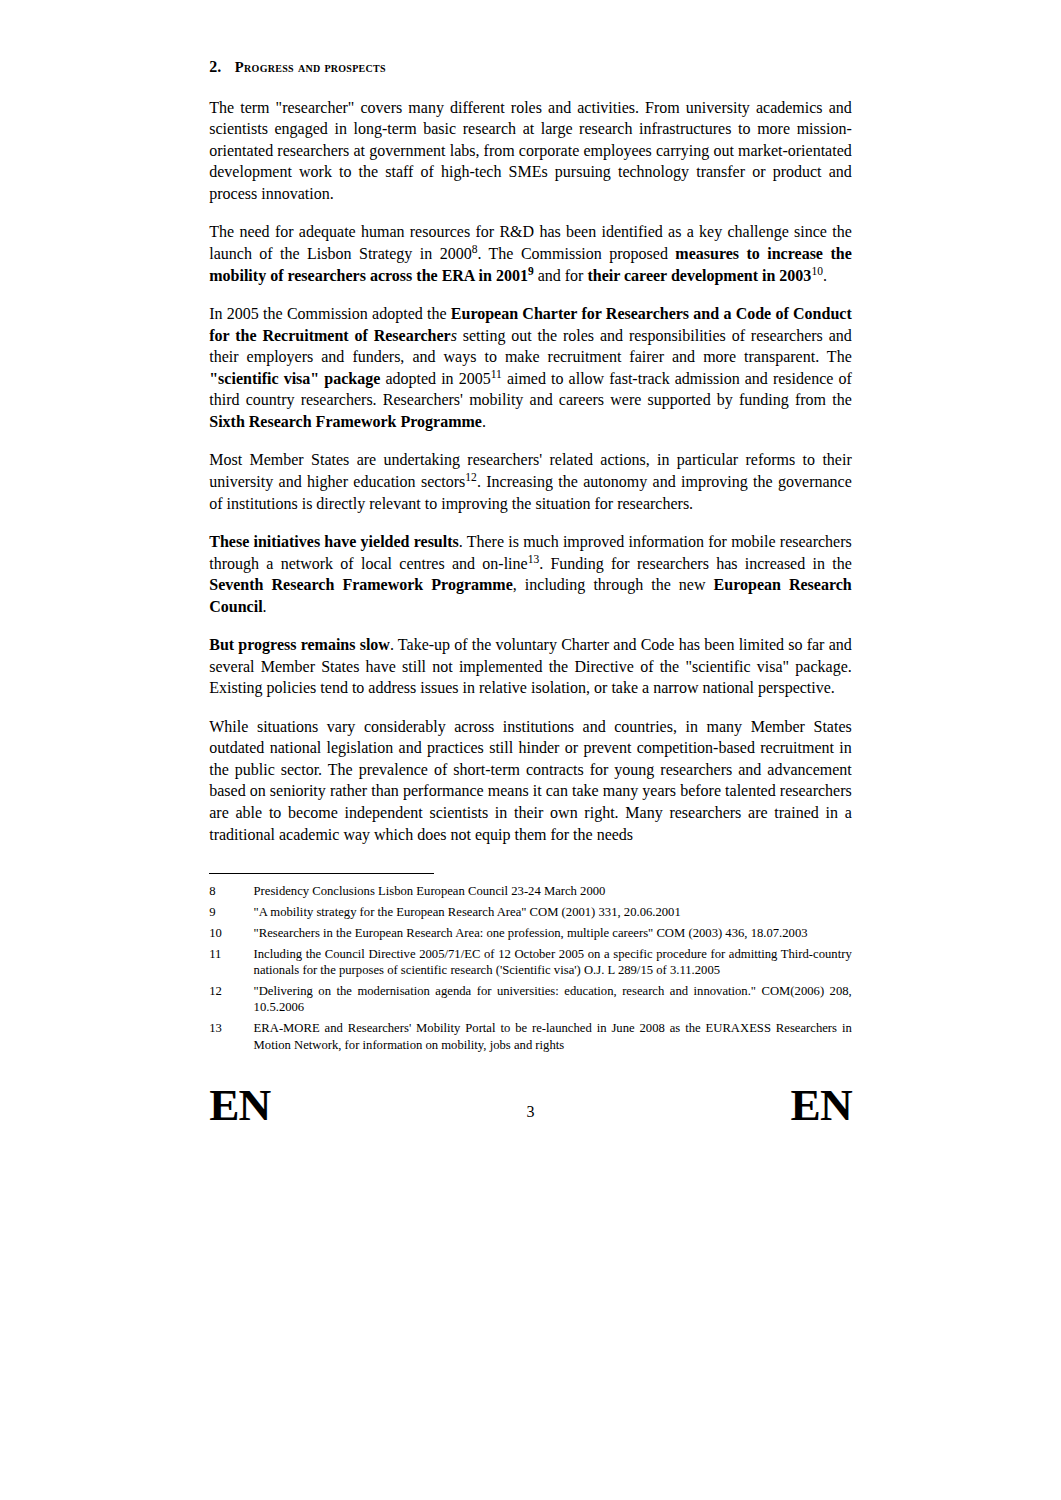2. Progress and prospects
The term "researcher" covers many different roles and activities. From university academics and scientists engaged in long-term basic research at large research infrastructures to more mission-orientated researchers at government labs, from corporate employees carrying out market-orientated development work to the staff of high-tech SMEs pursuing technology transfer or product and process innovation.
The need for adequate human resources for R&D has been identified as a key challenge since the launch of the Lisbon Strategy in 20008. The Commission proposed measures to increase the mobility of researchers across the ERA in 20019 and for their career development in 200310.
In 2005 the Commission adopted the European Charter for Researchers and a Code of Conduct for the Recruitment of Researcher s setting out the roles and responsibilities of researchers and their employers and funders, and ways to make recruitment fairer and more transparent. The "scientific visa" package adopted in 200511 aimed to allow fast-track admission and residence of third country researchers. Researchers' mobility and careers were supported by funding from the Sixth Research Framework Programme.
Most Member States are undertaking researchers' related actions, in particular reforms to their university and higher education sectors12. Increasing the autonomy and improving the governance of institutions is directly relevant to improving the situation for researchers.
These initiatives have yielded results. There is much improved information for mobile researchers through a network of local centres and on-line13. Funding for researchers has increased in the Seventh Research Framework Programme, including through the new European Research Council.
But progress remains slow. Take-up of the voluntary Charter and Code has been limited so far and several Member States have still not implemented the Directive of the "scientific visa" package. Existing policies tend to address issues in relative isolation, or take a narrow national perspective.
While situations vary considerably across institutions and countries, in many Member States outdated national legislation and practices still hinder or prevent competition-based recruitment in the public sector. The prevalence of short-term contracts for young researchers and advancement based on seniority rather than performance means it can take many years before talented researchers are able to become independent scientists in their own right. Many researchers are trained in a traditional academic way which does not equip them for the needs
| 8 | Presidency Conclusions Lisbon European Council 23-24 March 2000 |
| 9 | "A mobility strategy for the European Research Area" COM (2001) 331, 20.06.2001 |
| 10 | "Researchers in the European Research Area: one profession, multiple careers" COM (2003) 436, 18.07.2003 |
| 11 | Including the Council Directive 2005/71/EC of 12 October 2005 on a specific procedure for admitting Third-country nationals for the purposes of scientific research ('Scientific visa') O.J. L 289/15 of 3.11.2005 |
| 12 | "Delivering on the modernisation agenda for universities: education, research and innovation." COM(2006) 208, 10.5.2006 |
| 13 | ERA-MORE and Researchers' Mobility Portal to be re-launched in June 2008 as the EURAXESS Researchers in Motion Network, for information on mobility, jobs and rights |
EN 3 EN